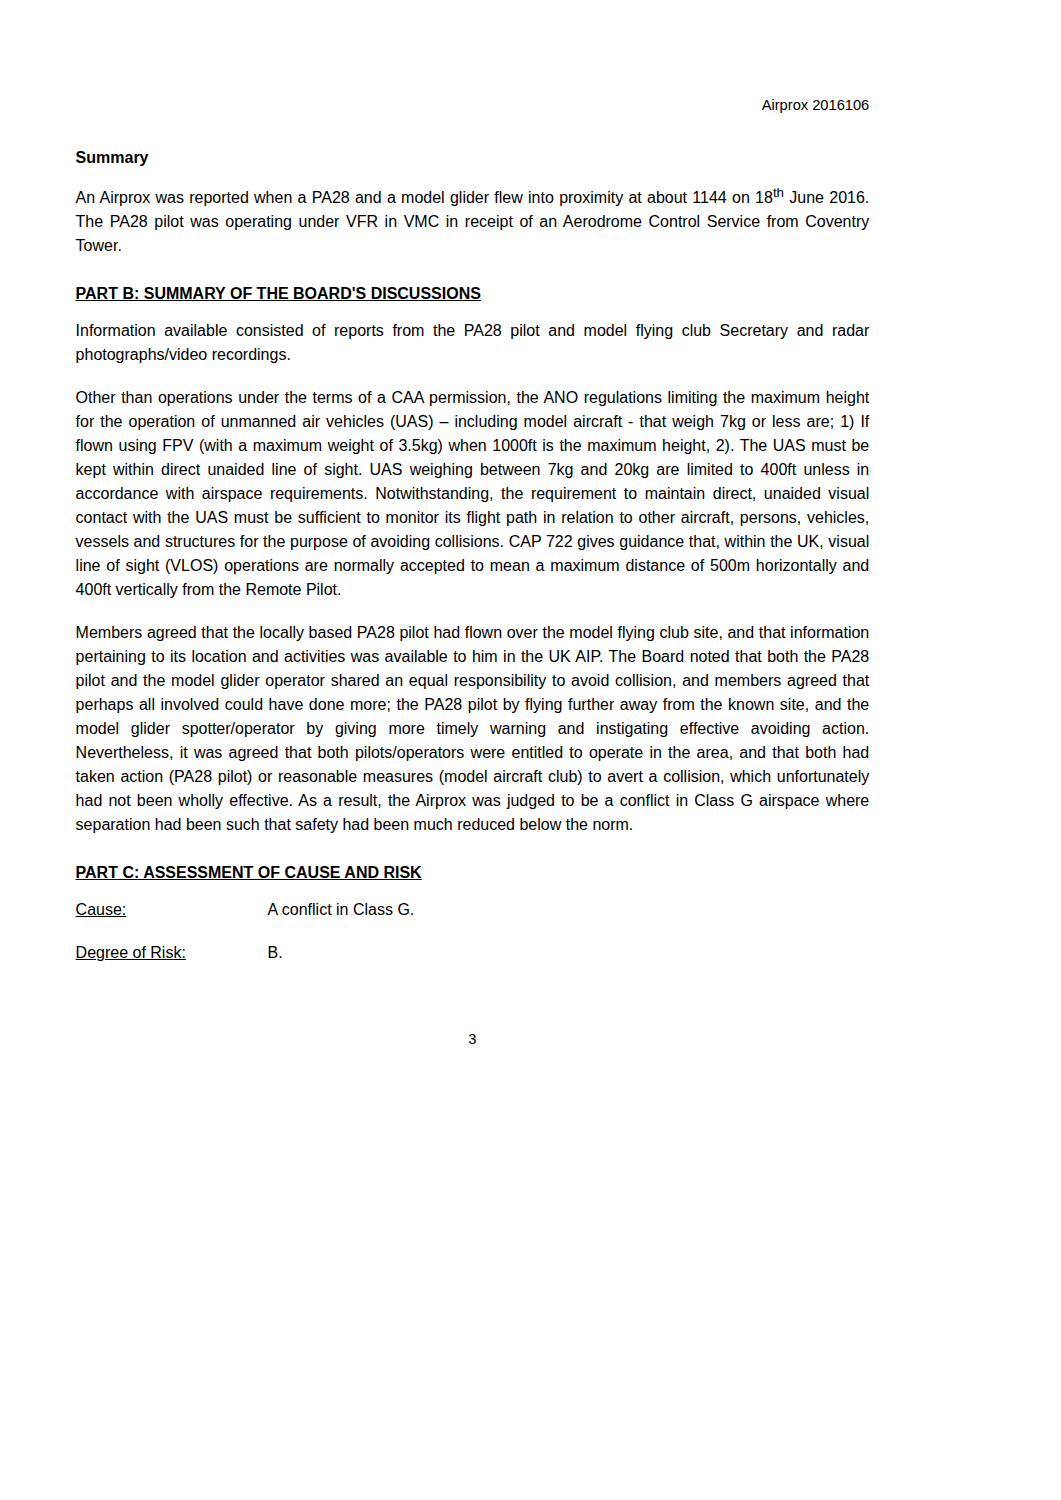Airprox 2016106
Summary
An Airprox was reported when a PA28 and a model glider flew into proximity at about 1144 on 18th June 2016. The PA28 pilot was operating under VFR in VMC in receipt of an Aerodrome Control Service from Coventry Tower.
PART B: SUMMARY OF THE BOARD'S DISCUSSIONS
Information available consisted of reports from the PA28 pilot and model flying club Secretary and radar photographs/video recordings.
Other than operations under the terms of a CAA permission, the ANO regulations limiting the maximum height for the operation of unmanned air vehicles (UAS) – including model aircraft - that weigh 7kg or less are; 1) If flown using FPV (with a maximum weight of 3.5kg) when 1000ft is the maximum height, 2). The UAS must be kept within direct unaided line of sight. UAS weighing between 7kg and 20kg are limited to 400ft unless in accordance with airspace requirements. Notwithstanding, the requirement to maintain direct, unaided visual contact with the UAS must be sufficient to monitor its flight path in relation to other aircraft, persons, vehicles, vessels and structures for the purpose of avoiding collisions. CAP 722 gives guidance that, within the UK, visual line of sight (VLOS) operations are normally accepted to mean a maximum distance of 500m horizontally and 400ft vertically from the Remote Pilot.
Members agreed that the locally based PA28 pilot had flown over the model flying club site, and that information pertaining to its location and activities was available to him in the UK AIP. The Board noted that both the PA28 pilot and the model glider operator shared an equal responsibility to avoid collision, and members agreed that perhaps all involved could have done more; the PA28 pilot by flying further away from the known site, and the model glider spotter/operator by giving more timely warning and instigating effective avoiding action. Nevertheless, it was agreed that both pilots/operators were entitled to operate in the area, and that both had taken action (PA28 pilot) or reasonable measures (model aircraft club) to avert a collision, which unfortunately had not been wholly effective. As a result, the Airprox was judged to be a conflict in Class G airspace where separation had been such that safety had been much reduced below the norm.
PART C: ASSESSMENT OF CAUSE AND RISK
| Cause: | A conflict in Class G. |
| Degree of Risk: | B. |
3